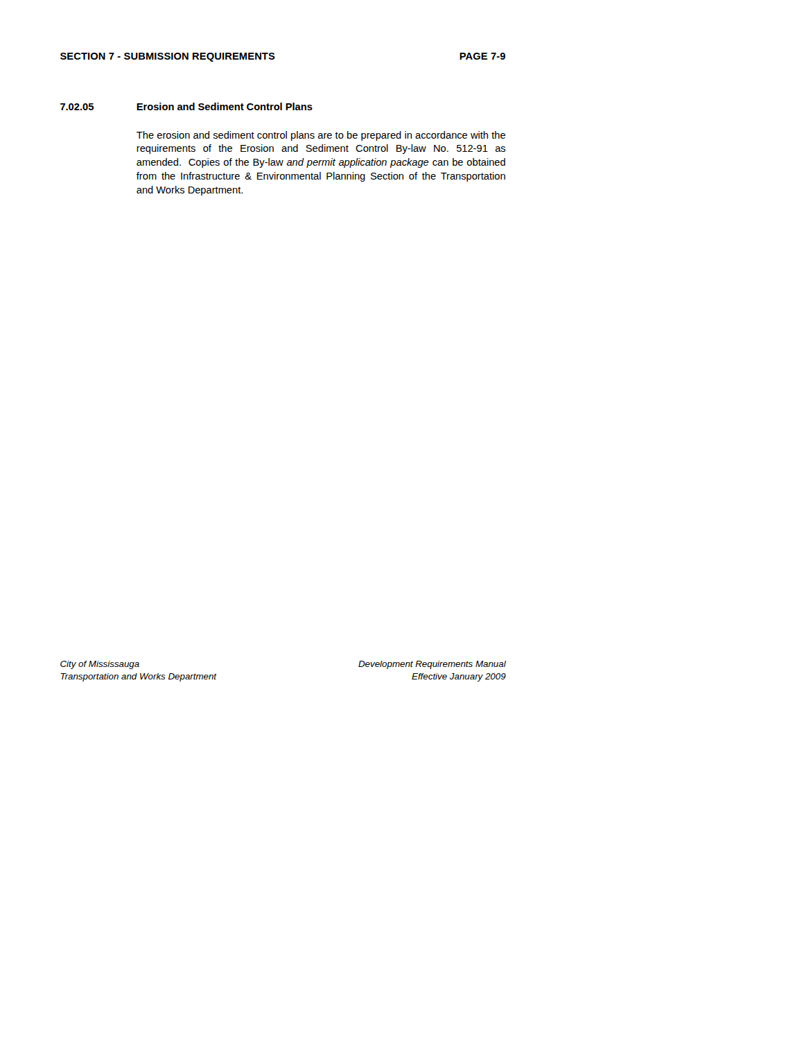Section 7 - Submission Requirements
Page 7-9
7.02.05
Erosion and Sediment Control Plans
The erosion and sediment control plans are to be prepared in accordance with the requirements of the Erosion and Sediment Control By-law No. 512-91 as amended. Copies of the By-law and permit application package can be obtained from the Infrastructure & Environmental Planning Section of the Transportation and Works Department.
City of Mississauga Transportation and Works Department
Development Requirements Manual Effective January 2009